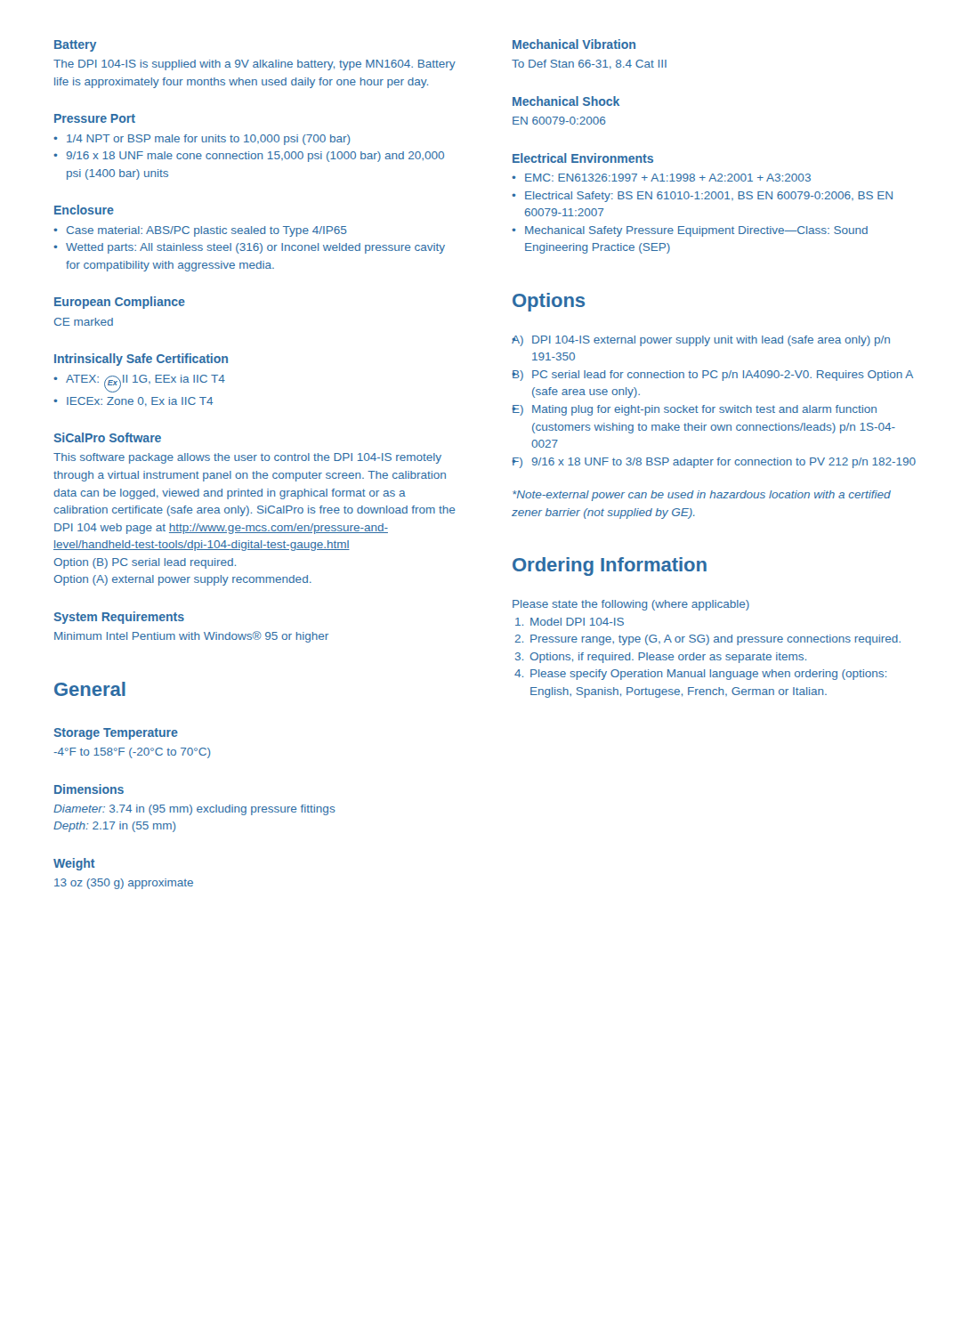Battery
The DPI 104-IS is supplied with a 9V alkaline battery, type MN1604. Battery life is approximately four months when used daily for one hour per day.
Pressure Port
1/4 NPT or BSP male for units to 10,000 psi (700 bar)
9/16 x 18 UNF male cone connection 15,000 psi (1000 bar) and 20,000 psi (1400 bar) units
Enclosure
Case material: ABS/PC plastic sealed to Type 4/IP65
Wetted parts: All stainless steel (316) or Inconel welded pressure cavity for compatibility with aggressive media.
European Compliance
CE marked
Intrinsically Safe Certification
ATEX: Ex II 1G, EEx ia IIC T4
IECEx: Zone 0, Ex ia IIC T4
SiCalPro Software
This software package allows the user to control the DPI 104-IS remotely through a virtual instrument panel on the computer screen. The calibration data can be logged, viewed and printed in graphical format or as a calibration certificate (safe area only). SiCalPro is free to download from the DPI 104 web page at http://www.ge-mcs.com/en/pressure-and-level/handheld-test-tools/dpi-104-digital-test-gauge.html
Option (B) PC serial lead required.
Option (A) external power supply recommended.
System Requirements
Minimum Intel Pentium with Windows® 95 or higher
General
Storage Temperature
-4°F to 158°F (-20°C to 70°C)
Dimensions
Diameter: 3.74 in (95 mm) excluding pressure fittings
Depth: 2.17 in (55 mm)
Weight
13 oz (350 g) approximate
Mechanical Vibration
To Def Stan 66-31, 8.4 Cat III
Mechanical Shock
EN 60079-0:2006
Electrical Environments
EMC: EN61326:1997 + A1:1998 + A2:2001 + A3:2003
Electrical Safety: BS EN 61010-1:2001, BS EN 60079-0:2006, BS EN 60079-11:2007
Mechanical Safety Pressure Equipment Directive—Class: Sound Engineering Practice (SEP)
Options
A) DPI 104-IS external power supply unit with lead (safe area only) p/n 191-350
B) PC serial lead for connection to PC p/n IA4090-2-V0. Requires Option A (safe area use only).
E) Mating plug for eight-pin socket for switch test and alarm function (customers wishing to make their own connections/leads) p/n 1S-04-0027
F) 9/16 x 18 UNF to 3/8 BSP adapter for connection to PV 212 p/n 182-190
*Note-external power can be used in hazardous location with a certified zener barrier (not supplied by GE).
Ordering Information
Please state the following (where applicable)
Model DPI 104-IS
Pressure range, type (G, A or SG) and pressure connections required.
Options, if required. Please order as separate items.
Please specify Operation Manual language when ordering (options: English, Spanish, Portugese, French, German or Italian.